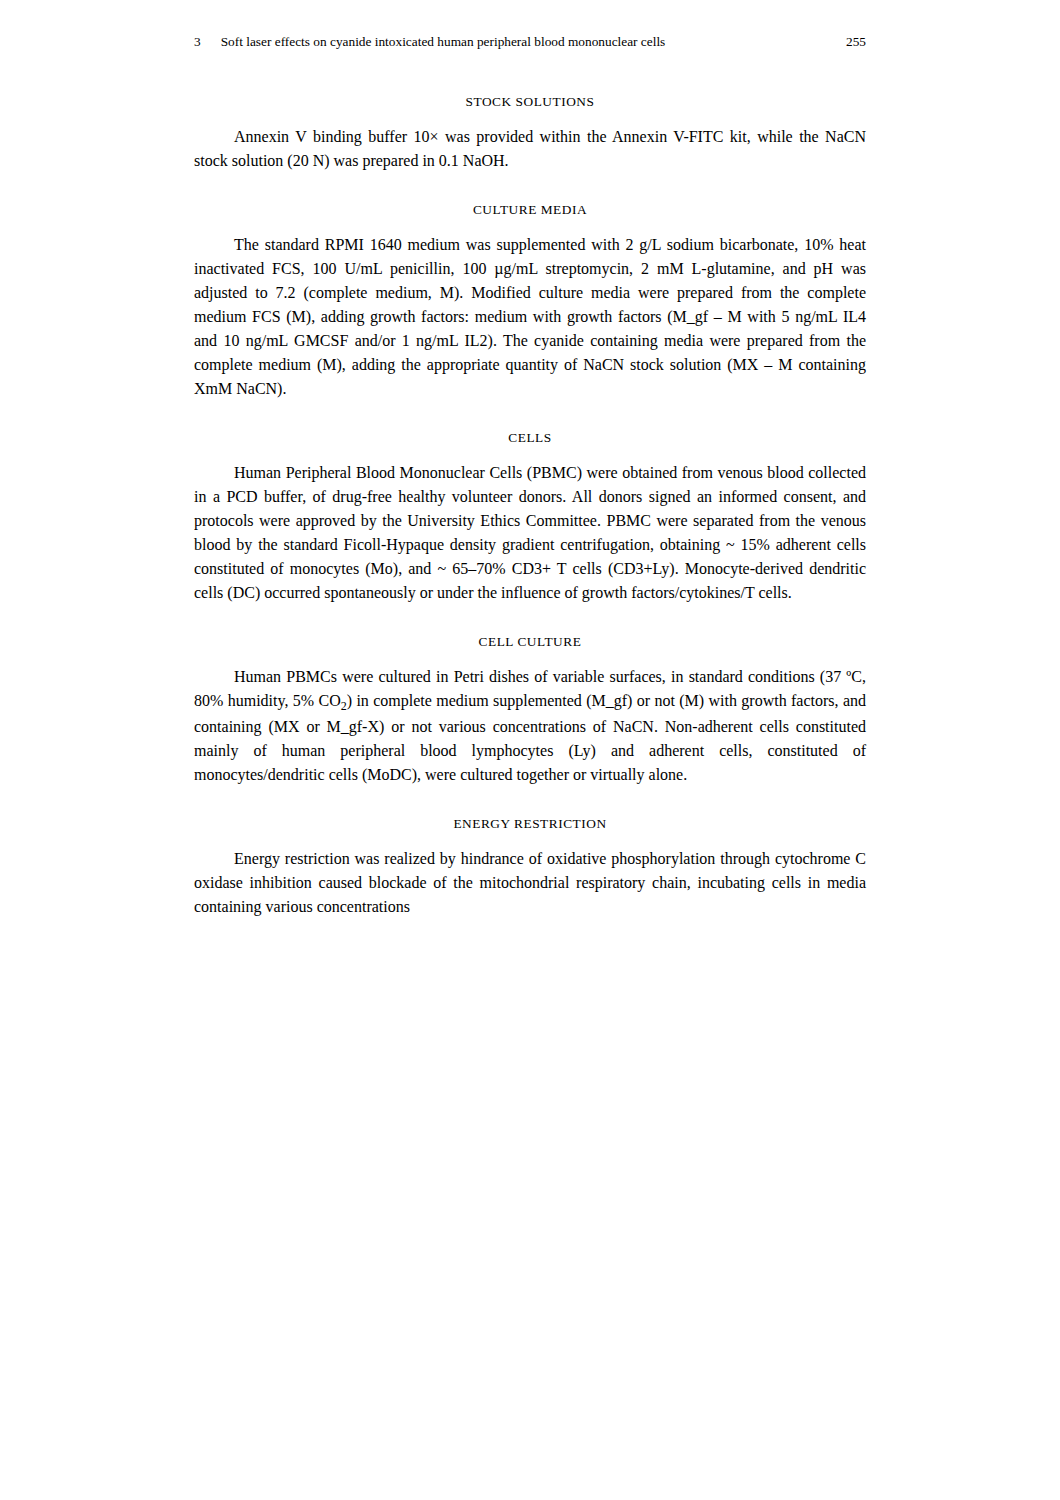3 Soft laser effects on cyanide intoxicated human peripheral blood mononuclear cells 255
Stock solutions
Annexin V binding buffer 10× was provided within the Annexin V-FITC kit, while the NaCN stock solution (20 N) was prepared in 0.1 NaOH.
Culture media
The standard RPMI 1640 medium was supplemented with 2 g/L sodium bicarbonate, 10% heat inactivated FCS, 100 U/mL penicillin, 100 µg/mL streptomycin, 2 mM L-glutamine, and pH was adjusted to 7.2 (complete medium, M). Modified culture media were prepared from the complete medium FCS (M), adding growth factors: medium with growth factors (M_gf – M with 5 ng/mL IL4 and 10 ng/mL GMCSF and/or 1 ng/mL IL2). The cyanide containing media were prepared from the complete medium (M), adding the appropriate quantity of NaCN stock solution (MX – M containing XmM NaCN).
Cells
Human Peripheral Blood Mononuclear Cells (PBMC) were obtained from venous blood collected in a PCD buffer, of drug-free healthy volunteer donors. All donors signed an informed consent, and protocols were approved by the University Ethics Committee. PBMC were separated from the venous blood by the standard Ficoll-Hypaque density gradient centrifugation, obtaining ~ 15% adherent cells constituted of monocytes (Mo), and ~ 65–70% CD3+ T cells (CD3+Ly). Monocyte-derived dendritic cells (DC) occurred spontaneously or under the influence of growth factors/cytokines/T cells.
Cell culture
Human PBMCs were cultured in Petri dishes of variable surfaces, in standard conditions (37 ºC, 80% humidity, 5% CO2) in complete medium supplemented (M_gf) or not (M) with growth factors, and containing (MX or M_gf-X) or not various concentrations of NaCN. Non-adherent cells constituted mainly of human peripheral blood lymphocytes (Ly) and adherent cells, constituted of monocytes/dendritic cells (MoDC), were cultured together or virtually alone.
Energy restriction
Energy restriction was realized by hindrance of oxidative phosphorylation through cytochrome C oxidase inhibition caused blockade of the mitochondrial respiratory chain, incubating cells in media containing various concentrations